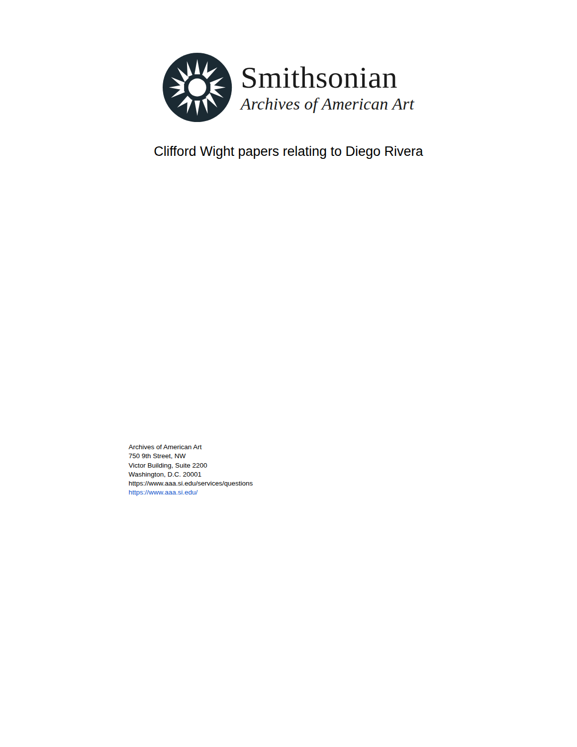Smithsonian Archives of American Art
Clifford Wight papers relating to Diego Rivera
Archives of American Art
750 9th Street, NW
Victor Building, Suite 2200
Washington, D.C. 20001
https://www.aaa.si.edu/services/questions
https://www.aaa.si.edu/